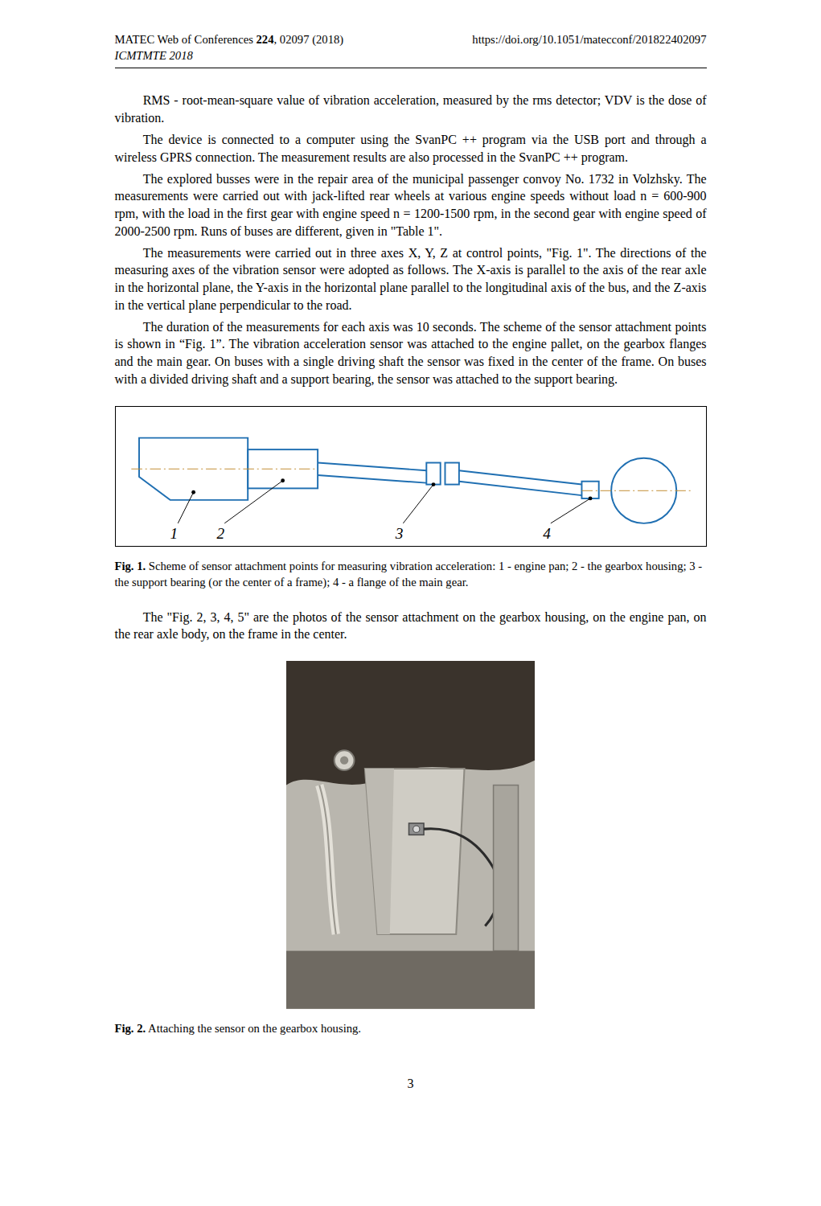MATEC Web of Conferences 224, 02097 (2018)
ICMTMTE 2018
https://doi.org/10.1051/matecconf/201822402097
RMS - root-mean-square value of vibration acceleration, measured by the rms detector; VDV is the dose of vibration.
The device is connected to a computer using the SvanPC ++ program via the USB port and through a wireless GPRS connection. The measurement results are also processed in the SvanPC ++ program.
The explored busses were in the repair area of the municipal passenger convoy No. 1732 in Volzhsky. The measurements were carried out with jack-lifted rear wheels at various engine speeds without load n = 600-900 rpm, with the load in the first gear with engine speed n = 1200-1500 rpm, in the second gear with engine speed of 2000-2500 rpm. Runs of buses are different, given in "Table 1".
The measurements were carried out in three axes X, Y, Z at control points, "Fig. 1". The directions of the measuring axes of the vibration sensor were adopted as follows. The X-axis is parallel to the axis of the rear axle in the horizontal plane, the Y-axis in the horizontal plane parallel to the longitudinal axis of the bus, and the Z-axis in the vertical plane perpendicular to the road.
The duration of the measurements for each axis was 10 seconds. The scheme of the sensor attachment points is shown in “Fig. 1”. The vibration acceleration sensor was attached to the engine pallet, on the gearbox flanges and the main gear. On buses with a single driving shaft the sensor was fixed in the center of the frame. On buses with a divided driving shaft and a support bearing, the sensor was attached to the support bearing.
1 2 3 4
Fig. 1. Scheme of sensor attachment points for measuring vibration acceleration: 1 - engine pan; 2 - the gearbox housing; 3 - the support bearing (or the center of a frame); 4 - a flange of the main gear.
The "Fig. 2, 3, 4, 5" are the photos of the sensor attachment on the gearbox housing, on the engine pan, on the rear axle body, on the frame in the center.
Fig. 2. Attaching the sensor on the gearbox housing.
3